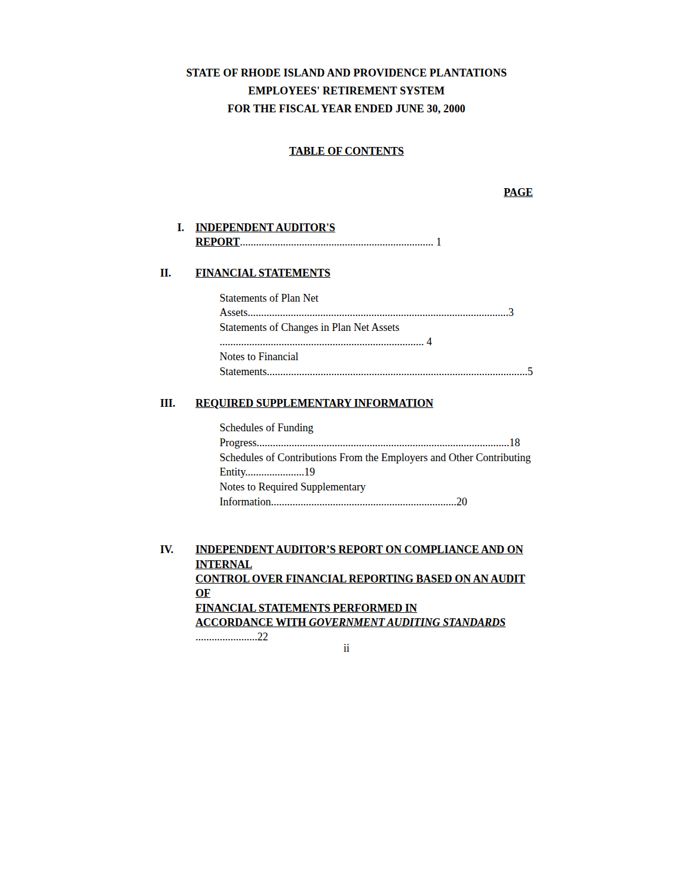STATE OF RHODE ISLAND AND PROVIDENCE PLANTATIONS
EMPLOYEES' RETIREMENT SYSTEM
FOR THE FISCAL YEAR ENDED JUNE 30, 2000
TABLE OF CONTENTS
PAGE
| I. | INDEPENDENT AUDITOR'S REPORT ........................................................................ 1 |
| II. | FINANCIAL STATEMENTS Statements of Plan Net Assets ................................................................................................. 3 Statements of Changes in Plan Net Assets ............................................................................ 4 Notes to Financial Statements ................................................................................................. 5 |
| III. | REQUIRED SUPPLEMENTARY INFORMATION Schedules of Funding Progress .............................................................................................. 18 Schedules of Contributions From the Employers and Other Contributing Entity ...................... 19 Notes to Required Supplementary Information ..................................................................... 20 |
| IV. | INDEPENDENT AUDITOR’S REPORT ON COMPLIANCE AND ON INTERNAL CONTROL OVER FINANCIAL REPORTING BASED ON AN AUDIT OF FINANCIAL STATEMENTS PERFORMED IN ACCORDANCE WITH GOVERNMENT AUDITING STANDARDS ....................... 22 |
ii